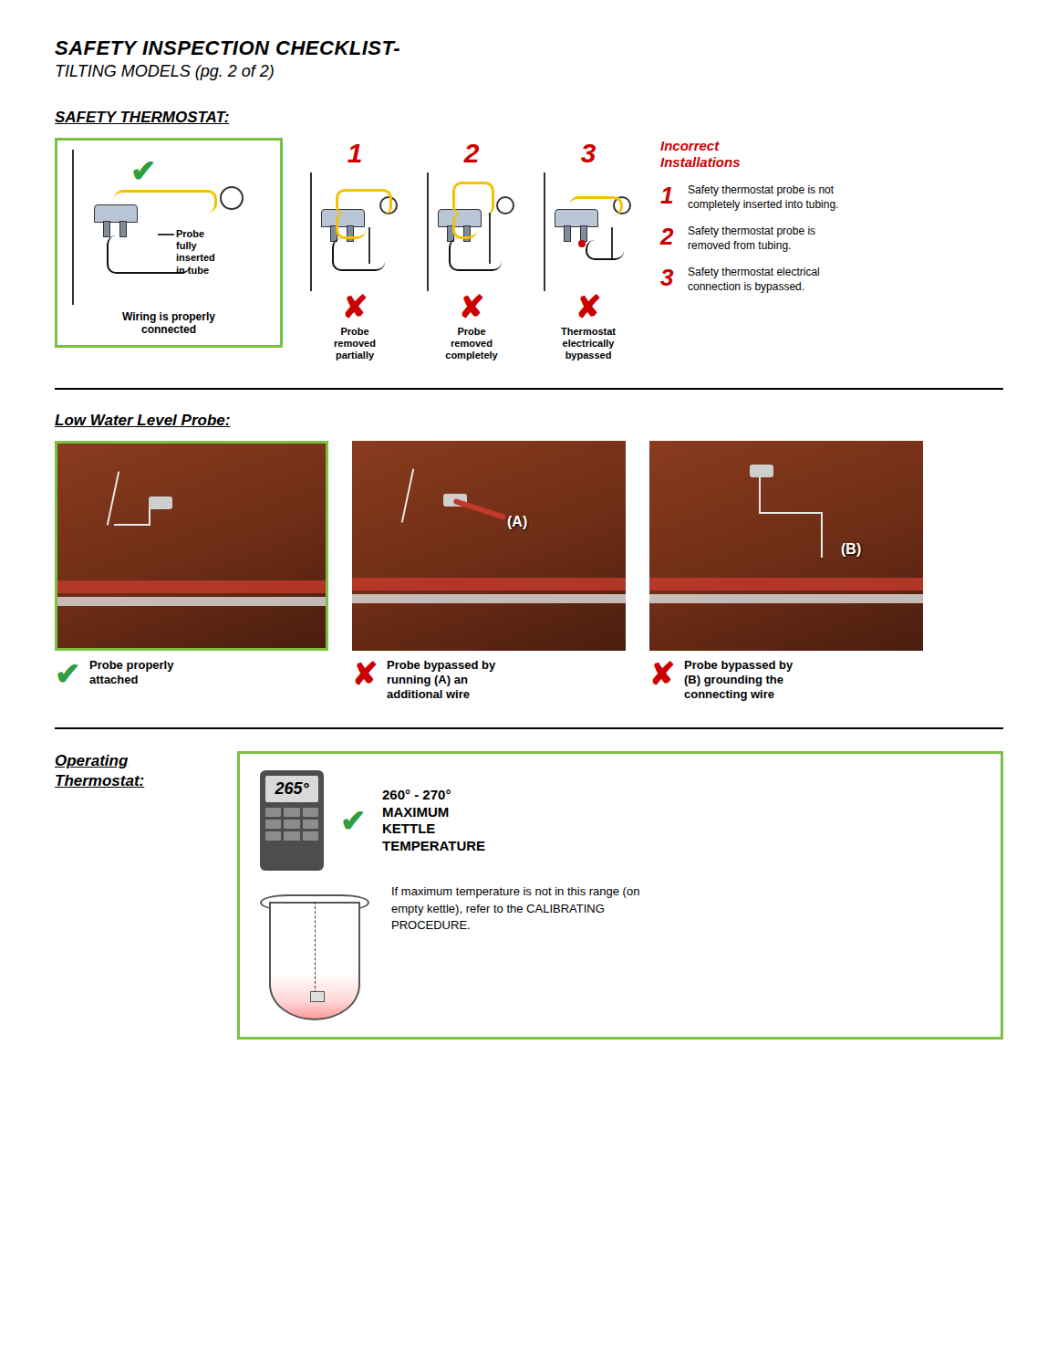SAFETY INSPECTION CHECKLIST-
TILTING MODELS (pg. 2 of 2)
SAFETY THERMOSTAT:
✔
Probe
fully
inserted
in tube
Wiring is properly
connected
1
✘
Probe
removed
partially
2
✘
Probe
removed
completely
3
✘
Thermostat
electrically
bypassed
Incorrect
Installations
1 Safety thermostat probe is not completely inserted into tubing.
2 Safety thermostat probe is removed from tubing.
3 Safety thermostat electrical connection is bypassed.
Low Water Level Probe:
✔Probe properly
attached
(A)
✘Probe bypassed by
running (A) an
additional wire
(B)
✘Probe bypassed by
(B) grounding the
connecting wire
Operating
Thermostat:
265°
✔
260° - 270°
MAXIMUM
KETTLE
TEMPERATURE
If maximum temperature is not in this range (on empty kettle), refer to the CALIBRATING PROCEDURE.